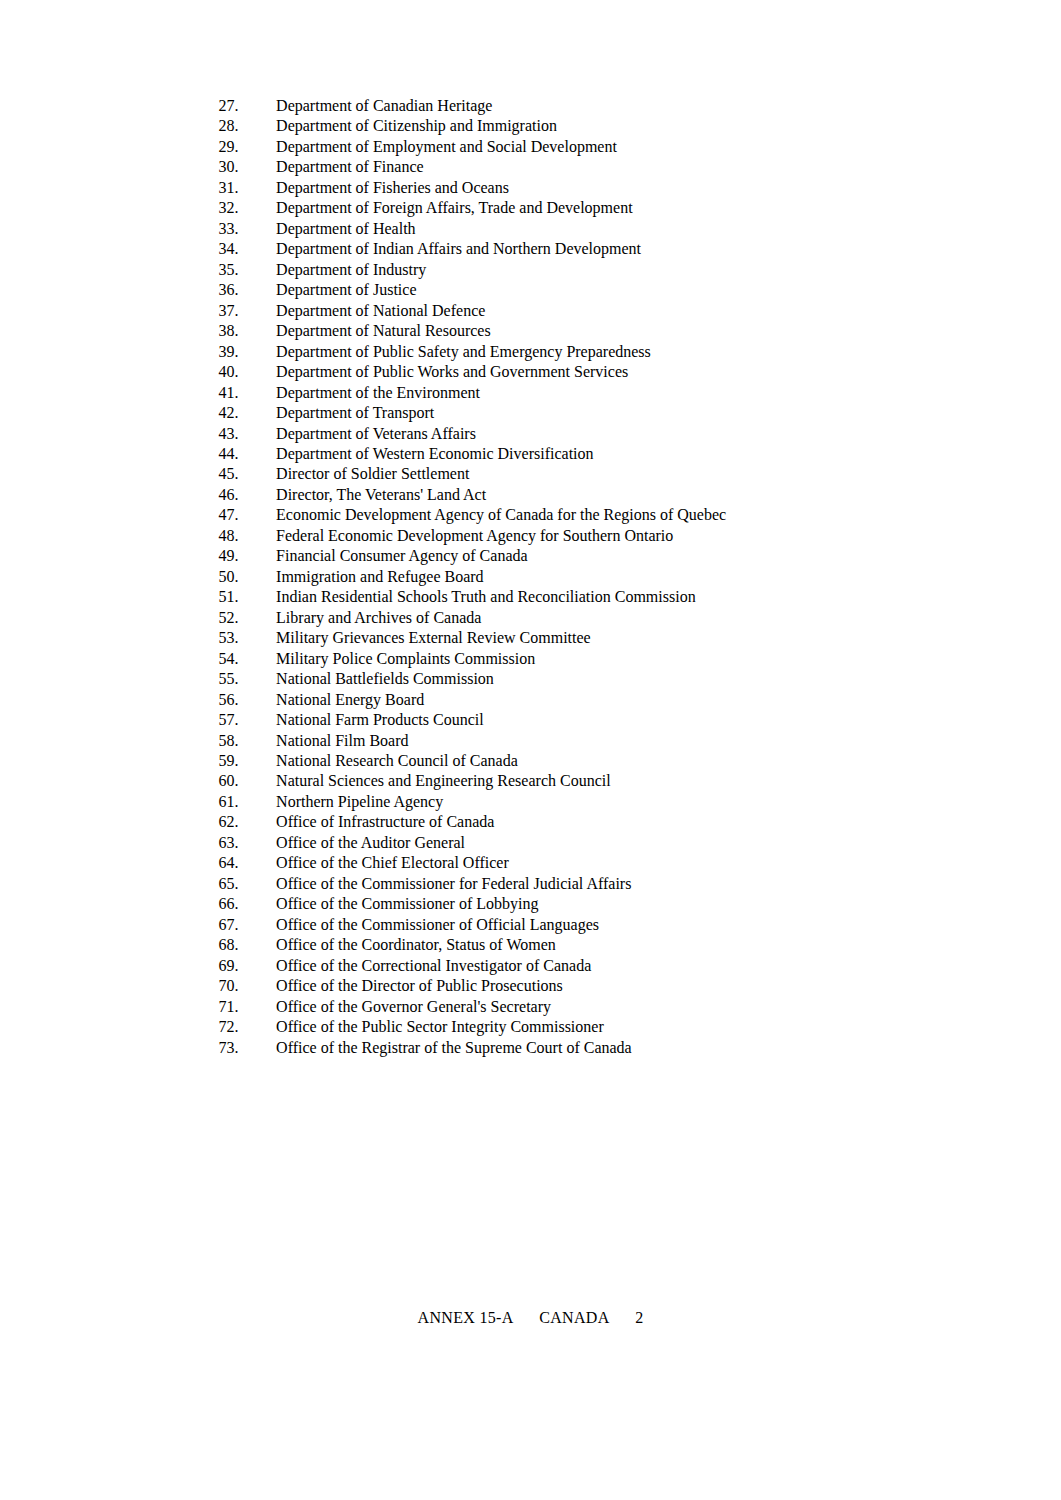27. Department of Canadian Heritage
28. Department of Citizenship and Immigration
29. Department of Employment and Social Development
30. Department of Finance
31. Department of Fisheries and Oceans
32. Department of Foreign Affairs, Trade and Development
33. Department of Health
34. Department of Indian Affairs and Northern Development
35. Department of Industry
36. Department of Justice
37. Department of National Defence
38. Department of Natural Resources
39. Department of Public Safety and Emergency Preparedness
40. Department of Public Works and Government Services
41. Department of the Environment
42. Department of Transport
43. Department of Veterans Affairs
44. Department of Western Economic Diversification
45. Director of Soldier Settlement
46. Director, The Veterans' Land Act
47. Economic Development Agency of Canada for the Regions of Quebec
48. Federal Economic Development Agency for Southern Ontario
49. Financial Consumer Agency of Canada
50. Immigration and Refugee Board
51. Indian Residential Schools Truth and Reconciliation Commission
52. Library and Archives of Canada
53. Military Grievances External Review Committee
54. Military Police Complaints Commission
55. National Battlefields Commission
56. National Energy Board
57. National Farm Products Council
58. National Film Board
59. National Research Council of Canada
60. Natural Sciences and Engineering Research Council
61. Northern Pipeline Agency
62. Office of Infrastructure of Canada
63. Office of the Auditor General
64. Office of the Chief Electoral Officer
65. Office of the Commissioner for Federal Judicial Affairs
66. Office of the Commissioner of Lobbying
67. Office of the Commissioner of Official Languages
68. Office of the Coordinator, Status of Women
69. Office of the Correctional Investigator of Canada
70. Office of the Director of Public Prosecutions
71. Office of the Governor General's Secretary
72. Office of the Public Sector Integrity Commissioner
73. Office of the Registrar of the Supreme Court of Canada
ANNEX 15-A CANADA 2